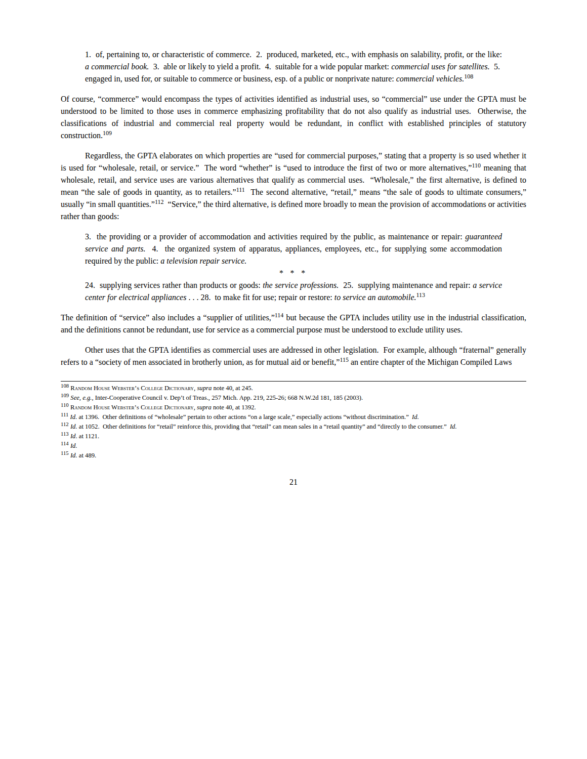1. of, pertaining to, or characteristic of commerce. 2. produced, marketed, etc., with emphasis on salability, profit, or the like: a commercial book. 3. able or likely to yield a profit. 4. suitable for a wide popular market: commercial uses for satellites. 5. engaged in, used for, or suitable to commerce or business, esp. of a public or nonprivate nature: commercial vehicles.108
Of course, “commerce” would encompass the types of activities identified as industrial uses, so “commercial” use under the GPTA must be understood to be limited to those uses in commerce emphasizing profitability that do not also qualify as industrial uses. Otherwise, the classifications of industrial and commercial real property would be redundant, in conflict with established principles of statutory construction.109
Regardless, the GPTA elaborates on which properties are “used for commercial purposes,” stating that a property is so used whether it is used for “wholesale, retail, or service.” The word “whether” is “used to introduce the first of two or more alternatives,”110 meaning that wholesale, retail, and service uses are various alternatives that qualify as commercial uses. “Wholesale,” the first alternative, is defined to mean “the sale of goods in quantity, as to retailers.”111 The second alternative, “retail,” means “the sale of goods to ultimate consumers,” usually “in small quantities.”112 “Service,” the third alternative, is defined more broadly to mean the provision of accommodations or activities rather than goods:
3. the providing or a provider of accommodation and activities required by the public, as maintenance or repair: guaranteed service and parts. 4. the organized system of apparatus, appliances, employees, etc., for supplying some accommodation required by the public: a television repair service.
* * *
24. supplying services rather than products or goods: the service professions. 25. supplying maintenance and repair: a service center for electrical appliances . . . 28. to make fit for use; repair or restore: to service an automobile.113
The definition of “service” also includes a “supplier of utilities,”114 but because the GPTA includes utility use in the industrial classification, and the definitions cannot be redundant, use for service as a commercial purpose must be understood to exclude utility uses.
Other uses that the GPTA identifies as commercial uses are addressed in other legislation. For example, although “fraternal” generally refers to a “society of men associated in brotherly union, as for mutual aid or benefit,”115 an entire chapter of the Michigan Compiled Laws
108 Random House Webster’s College Dictionary, supra note 40, at 245.
109 See, e.g., Inter-Cooperative Council v. Dep’t of Treas., 257 Mich. App. 219, 225-26; 668 N.W.2d 181, 185 (2003).
110 Random House Webster’s College Dictionary, supra note 40, at 1392.
111 Id. at 1396. Other definitions of “wholesale” pertain to other actions “on a large scale,” especially actions “without discrimination.” Id.
112 Id. at 1052. Other definitions for “retail” reinforce this, providing that “retail” can mean sales in a “retail quantity” and “directly to the consumer.” Id.
113 Id. at 1121.
114 Id.
115 Id. at 489.
21